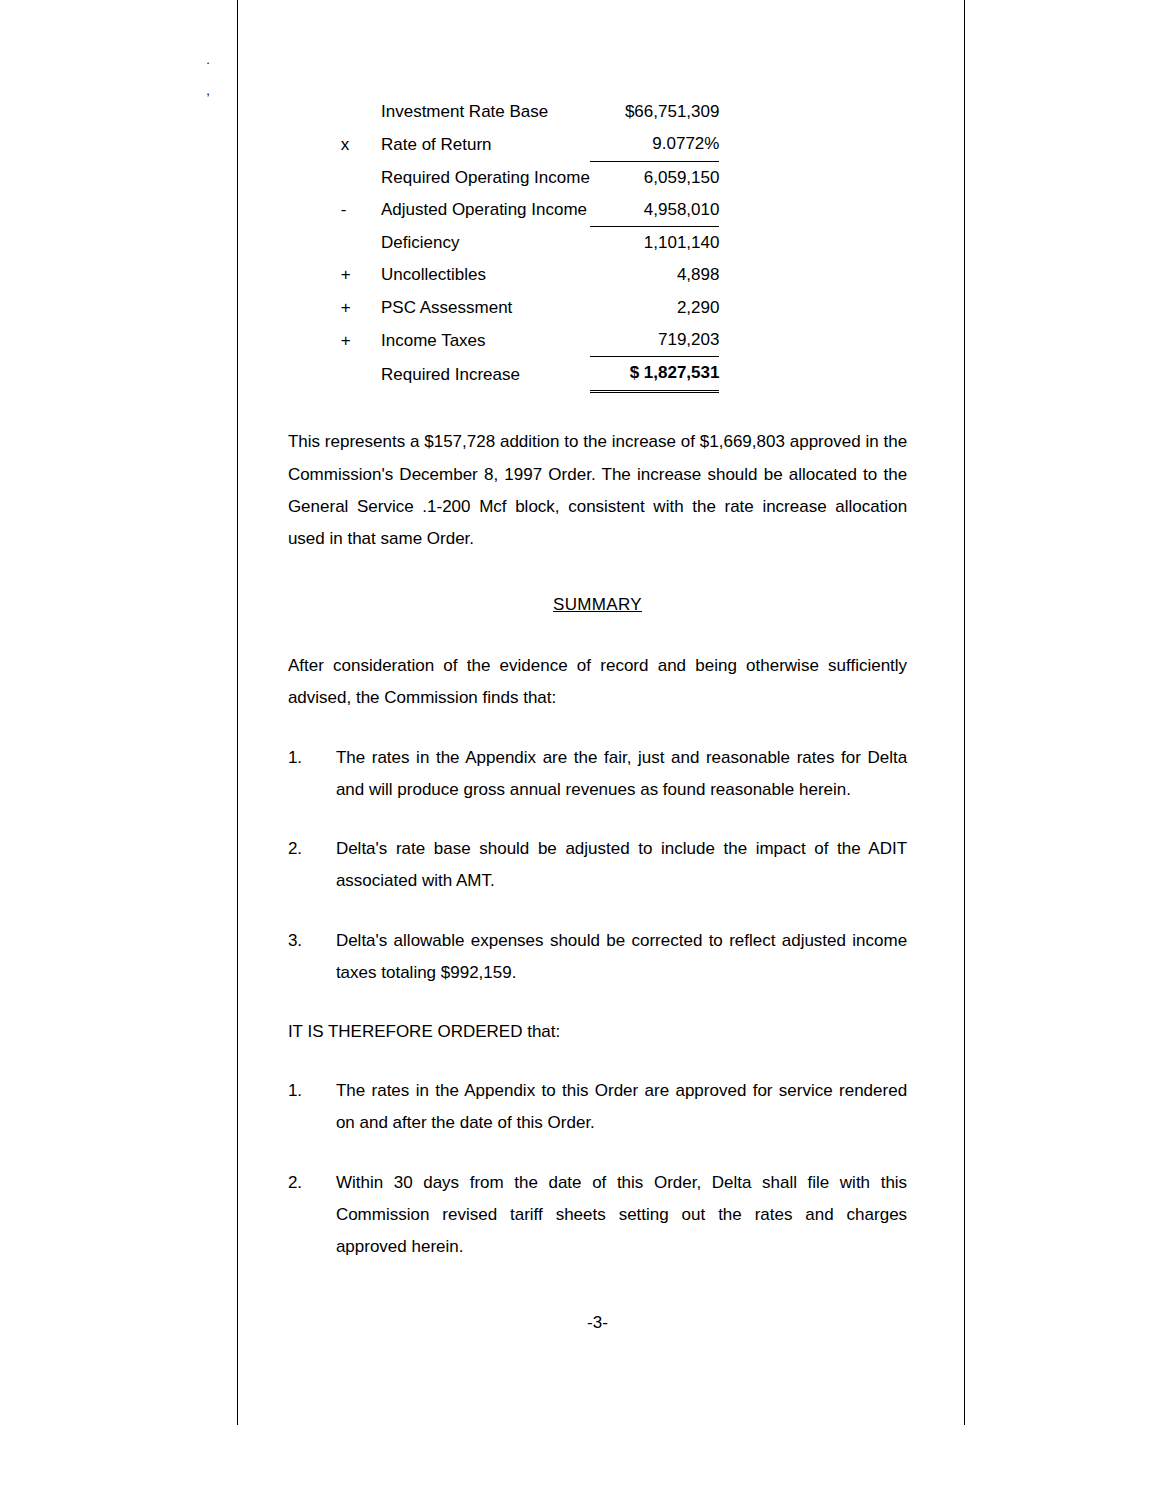. ,
| | Investment Rate Base | $66,751,309 |
| x | Rate of Return | 9.0772% |
| | Required Operating Income | 6,059,150 |
| - | Adjusted Operating Income | 4,958,010 |
| | Deficiency | 1,101,140 |
| + | Uncollectibles | 4,898 |
| + | PSC Assessment | 2,290 |
| + | Income Taxes | 719,203 |
| | Required Increase | $ 1,827,531 |
This represents a $157,728 addition to the increase of $1,669,803 approved in the Commission's December 8, 1997 Order. The increase should be allocated to the General Service .1-200 Mcf block, consistent with the rate increase allocation used in that same Order.
SUMMARY
After consideration of the evidence of record and being otherwise sufficiently advised, the Commission finds that:
1. The rates in the Appendix are the fair, just and reasonable rates for Delta and will produce gross annual revenues as found reasonable herein.
2. Delta's rate base should be adjusted to include the impact of the ADIT associated with AMT.
3. Delta's allowable expenses should be corrected to reflect adjusted income taxes totaling $992,159.
IT IS THEREFORE ORDERED that:
1. The rates in the Appendix to this Order are approved for service rendered on and after the date of this Order.
2. Within 30 days from the date of this Order, Delta shall file with this Commission revised tariff sheets setting out the rates and charges approved herein.
-3-